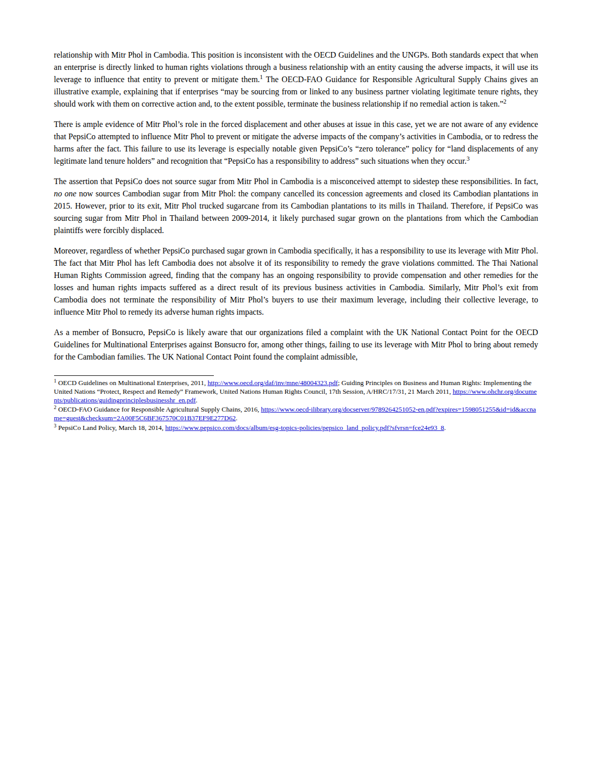relationship with Mitr Phol in Cambodia. This position is inconsistent with the OECD Guidelines and the UNGPs. Both standards expect that when an enterprise is directly linked to human rights violations through a business relationship with an entity causing the adverse impacts, it will use its leverage to influence that entity to prevent or mitigate them.1 The OECD-FAO Guidance for Responsible Agricultural Supply Chains gives an illustrative example, explaining that if enterprises “may be sourcing from or linked to any business partner violating legitimate tenure rights, they should work with them on corrective action and, to the extent possible, terminate the business relationship if no remedial action is taken.”2
There is ample evidence of Mitr Phol’s role in the forced displacement and other abuses at issue in this case, yet we are not aware of any evidence that PepsiCo attempted to influence Mitr Phol to prevent or mitigate the adverse impacts of the company’s activities in Cambodia, or to redress the harms after the fact. This failure to use its leverage is especially notable given PepsiCo’s “zero tolerance” policy for “land displacements of any legitimate land tenure holders” and recognition that “PepsiCo has a responsibility to address” such situations when they occur.3
The assertion that PepsiCo does not source sugar from Mitr Phol in Cambodia is a misconceived attempt to sidestep these responsibilities. In fact, no one now sources Cambodian sugar from Mitr Phol: the company cancelled its concession agreements and closed its Cambodian plantations in 2015. However, prior to its exit, Mitr Phol trucked sugarcane from its Cambodian plantations to its mills in Thailand. Therefore, if PepsiCo was sourcing sugar from Mitr Phol in Thailand between 2009-2014, it likely purchased sugar grown on the plantations from which the Cambodian plaintiffs were forcibly displaced.
Moreover, regardless of whether PepsiCo purchased sugar grown in Cambodia specifically, it has a responsibility to use its leverage with Mitr Phol. The fact that Mitr Phol has left Cambodia does not absolve it of its responsibility to remedy the grave violations committed. The Thai National Human Rights Commission agreed, finding that the company has an ongoing responsibility to provide compensation and other remedies for the losses and human rights impacts suffered as a direct result of its previous business activities in Cambodia. Similarly, Mitr Phol’s exit from Cambodia does not terminate the responsibility of Mitr Phol’s buyers to use their maximum leverage, including their collective leverage, to influence Mitr Phol to remedy its adverse human rights impacts.
As a member of Bonsucro, PepsiCo is likely aware that our organizations filed a complaint with the UK National Contact Point for the OECD Guidelines for Multinational Enterprises against Bonsucro for, among other things, failing to use its leverage with Mitr Phol to bring about remedy for the Cambodian families. The UK National Contact Point found the complaint admissible,
1 OECD Guidelines on Multinational Enterprises, 2011, http://www.oecd.org/daf/inv/mne/48004323.pdf; Guiding Principles on Business and Human Rights: Implementing the United Nations “Protect, Respect and Remedy” Framework, United Nations Human Rights Council, 17th Session, A/HRC/17/31, 21 March 2011, https://www.ohchr.org/documents/publications/guidingprinciplesbusinesshr_en.pdf.
2 OECD-FAO Guidance for Responsible Agricultural Supply Chains, 2016, https://www.oecd-ilibrary.org/docserver/9789264251052-en.pdf?expires=1598051255&id=id&accname=guest&checksum=2A00F5C6BF367570C01B37EF9E277D62.
3 PepsiCo Land Policy, March 18, 2014, https://www.pepsico.com/docs/album/esg-topics-policies/pepsico_land_policy.pdf?sfvrsn=fce24e93_8.